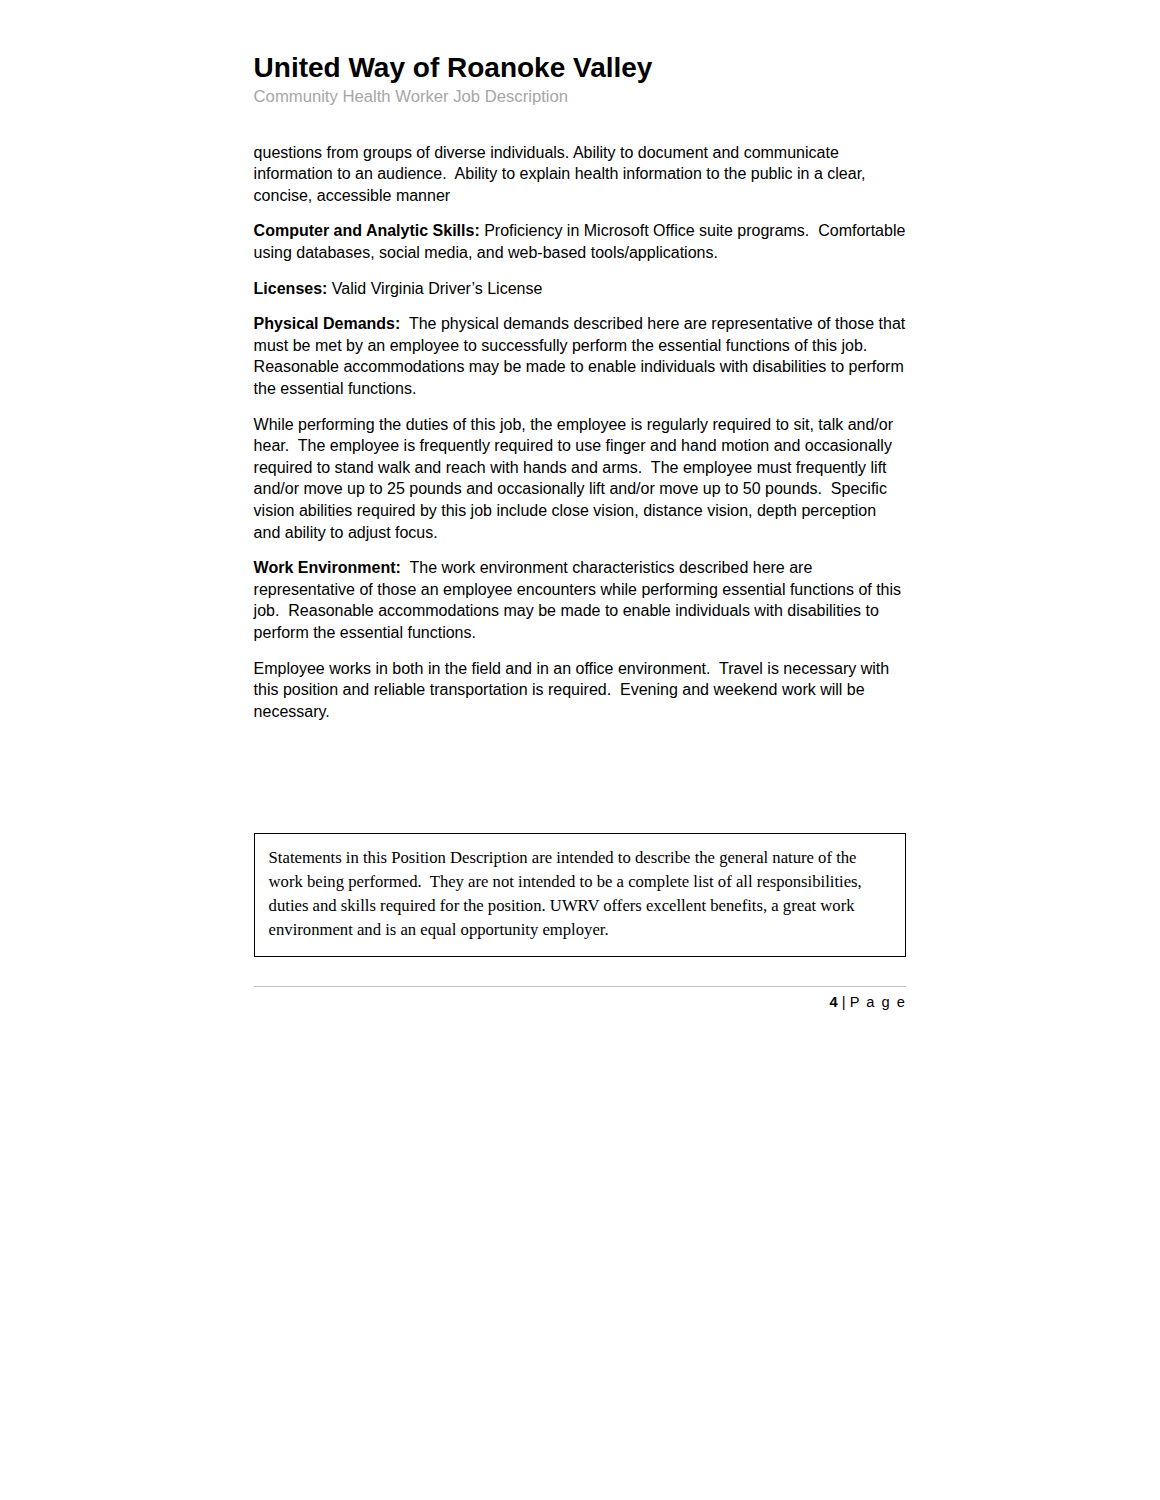United Way of Roanoke Valley
Community Health Worker Job Description
questions from groups of diverse individuals. Ability to document and communicate information to an audience. Ability to explain health information to the public in a clear, concise, accessible manner
Computer and Analytic Skills: Proficiency in Microsoft Office suite programs. Comfortable using databases, social media, and web-based tools/applications.
Licenses: Valid Virginia Driver’s License
Physical Demands: The physical demands described here are representative of those that must be met by an employee to successfully perform the essential functions of this job. Reasonable accommodations may be made to enable individuals with disabilities to perform the essential functions.
While performing the duties of this job, the employee is regularly required to sit, talk and/or hear. The employee is frequently required to use finger and hand motion and occasionally required to stand walk and reach with hands and arms. The employee must frequently lift and/or move up to 25 pounds and occasionally lift and/or move up to 50 pounds. Specific vision abilities required by this job include close vision, distance vision, depth perception and ability to adjust focus.
Work Environment: The work environment characteristics described here are representative of those an employee encounters while performing essential functions of this job. Reasonable accommodations may be made to enable individuals with disabilities to perform the essential functions.
Employee works in both in the field and in an office environment. Travel is necessary with this position and reliable transportation is required. Evening and weekend work will be necessary.
Statements in this Position Description are intended to describe the general nature of the work being performed. They are not intended to be a complete list of all responsibilities, duties and skills required for the position. UWRV offers excellent benefits, a great work environment and is an equal opportunity employer.
4 | P a g e